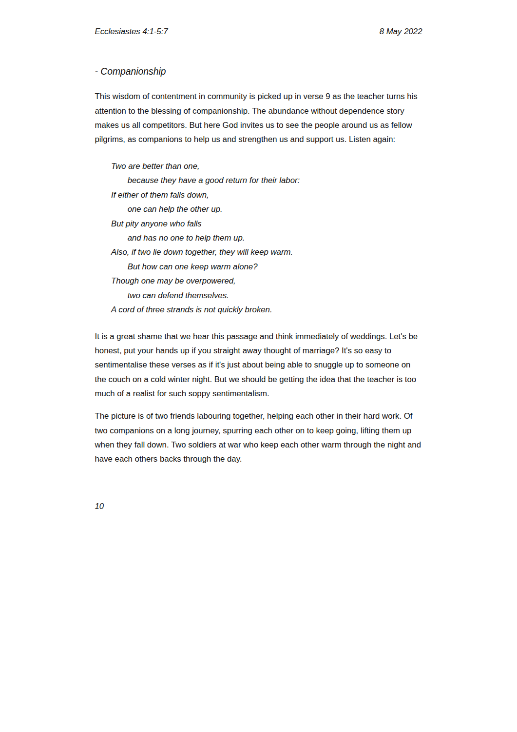Ecclesiastes 4:1-5:7 8 May 2022
Companionship
This wisdom of contentment in community is picked up in verse 9 as the teacher turns his attention to the blessing of companionship. The abundance without dependence story makes us all competitors. But here God invites us to see the people around us as fellow pilgrims, as companions to help us and strengthen us and support us. Listen again:
Two are better than one,
because they have a good return for their labor:
If either of them falls down,
one can help the other up.
But pity anyone who falls
and has no one to help them up.
Also, if two lie down together, they will keep warm.
But how can one keep warm alone?
Though one may be overpowered,
two can defend themselves.
A cord of three strands is not quickly broken.
It is a great shame that we hear this passage and think immediately of weddings. Let's be honest, put your hands up if you straight away thought of marriage? It's so easy to sentimentalise these verses as if it's just about being able to snuggle up to someone on the couch on a cold winter night. But we should be getting the idea that the teacher is too much of a realist for such soppy sentimentalism.
The picture is of two friends labouring together, helping each other in their hard work. Of two companions on a long journey, spurring each other on to keep going, lifting them up when they fall down. Two soldiers at war who keep each other warm through the night and have each others backs through the day.
10